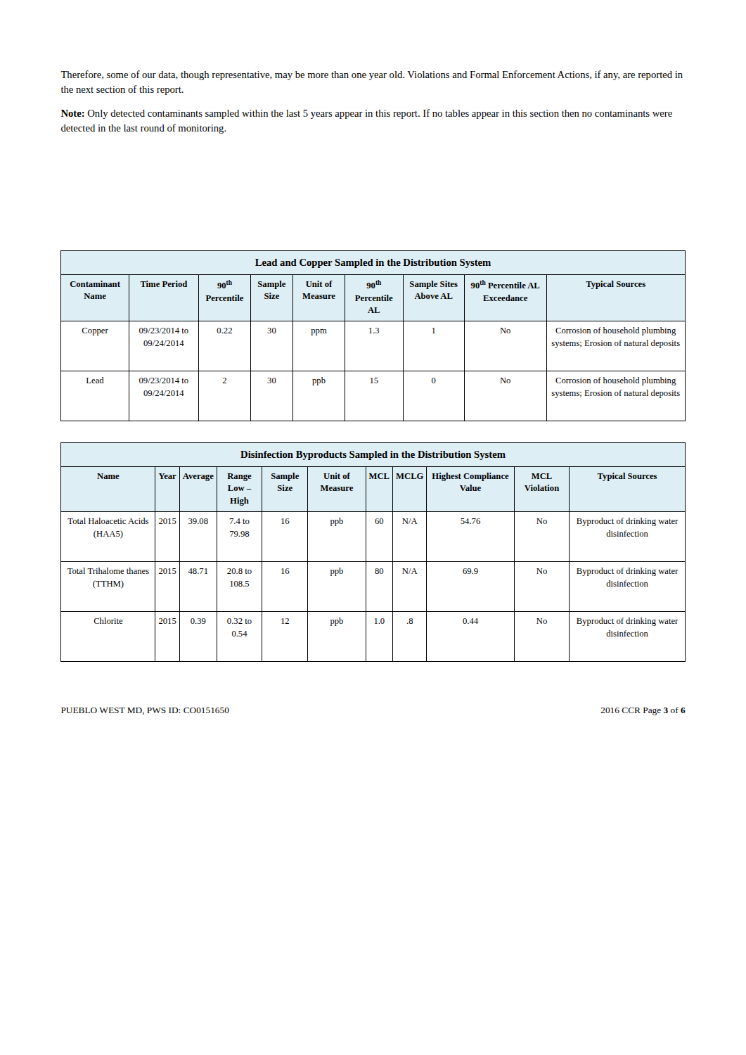Therefore, some of our data, though representative, may be more than one year old. Violations and Formal Enforcement Actions, if any, are reported in the next section of this report.
Note: Only detected contaminants sampled within the last 5 years appear in this report. If no tables appear in this section then no contaminants were detected in the last round of monitoring.
Lead and Copper Sampled in the Distribution System
| Contaminant Name | Time Period | 90 th Percentile | Sample Size | Unit of Measure | 90 th Percentile AL | Sample Sites Above AL | 90 th Percentile AL Exceedance | Typical Sources |
| --- | --- | --- | --- | --- | --- | --- | --- | --- |
| Copper | 09/23/2014 to 09/24/2014 | 0.22 | 30 | ppm | 1.3 | 1 | No | Corrosion of household plumbing systems; Erosion of natural deposits |
| Lead | 09/23/2014 to 09/24/2014 | 2 | 30 | ppb | 15 | 0 | No | Corrosion of household plumbing systems; Erosion of natural deposits |
Disinfection Byproducts Sampled in the Distribution System
| Name | Year | Average | Range Low – High | Sample Size | Unit of Measure | MCL | MCLG | Highest Compliance Value | MCL Violation | Typical Sources |
| --- | --- | --- | --- | --- | --- | --- | --- | --- | --- | --- |
| Total Haloacetic Acids (HAA5) | 2015 | 39.08 | 7.4 to 79.98 | 16 | ppb | 60 | N/A | 54.76 | No | Byproduct of drinking water disinfection |
| Total Trihalome thanes (TTHM) | 2015 | 48.71 | 20.8 to 108.5 | 16 | ppb | 80 | N/A | 69.9 | No | Byproduct of drinking water disinfection |
| Chlorite | 2015 | 0.39 | 0.32 to 0.54 | 12 | ppb | 1.0 | .8 | 0.44 | No | Byproduct of drinking water disinfection |
PUEBLO WEST MD, PWS ID: CO0151650 2016 CCR Page 3 of 6